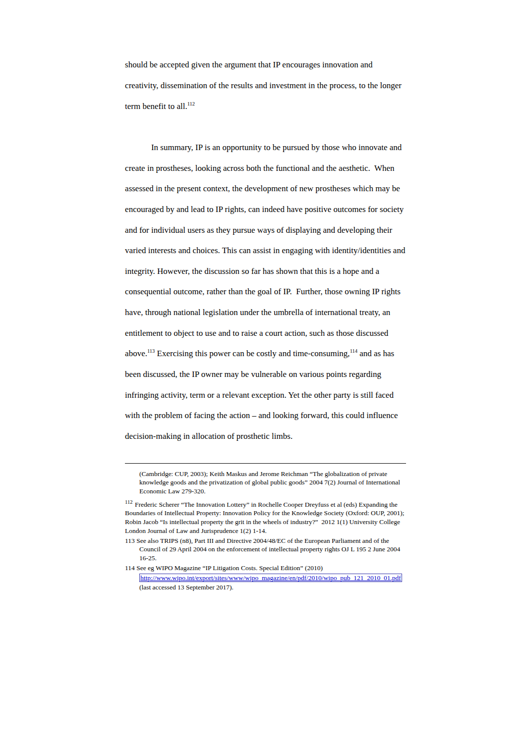should be accepted given the argument that IP encourages innovation and creativity, dissemination of the results and investment in the process, to the longer term benefit to all.112
In summary, IP is an opportunity to be pursued by those who innovate and create in prostheses, looking across both the functional and the aesthetic. When assessed in the present context, the development of new prostheses which may be encouraged by and lead to IP rights, can indeed have positive outcomes for society and for individual users as they pursue ways of displaying and developing their varied interests and choices. This can assist in engaging with identity/identities and integrity. However, the discussion so far has shown that this is a hope and a consequential outcome, rather than the goal of IP. Further, those owning IP rights have, through national legislation under the umbrella of international treaty, an entitlement to object to use and to raise a court action, such as those discussed above.113 Exercising this power can be costly and time-consuming,114 and as has been discussed, the IP owner may be vulnerable on various points regarding infringing activity, term or a relevant exception. Yet the other party is still faced with the problem of facing the action – and looking forward, this could influence decision-making in allocation of prosthetic limbs.
(Cambridge: CUP, 2003); Keith Maskus and Jerome Reichman “The globalization of private knowledge goods and the privatization of global public goods” 2004 7(2) Journal of International Economic Law 279-320.
112 Frederic Scherer “The Innovation Lottery” in Rochelle Cooper Dreyfuss et al (eds) Expanding the Boundaries of Intellectual Property: Innovation Policy for the Knowledge Society (Oxford: OUP, 2001); Robin Jacob “Is intellectual property the grit in the wheels of industry?” 2012 1(1) University College London Journal of Law and Jurisprudence 1(2) 1-14.
113 See also TRIPS (n8), Part III and Directive 2004/48/EC of the European Parliament and of the Council of 29 April 2004 on the enforcement of intellectual property rights OJ L 195 2 June 2004 16-25.
114 See eg WIPO Magazine “IP Litigation Costs. Special Edition” (2010)
http://www.wipo.int/export/sites/www/wipo_magazine/en/pdf/2010/wipo_pub_121_2010_01.pdf
(last accessed 13 September 2017).